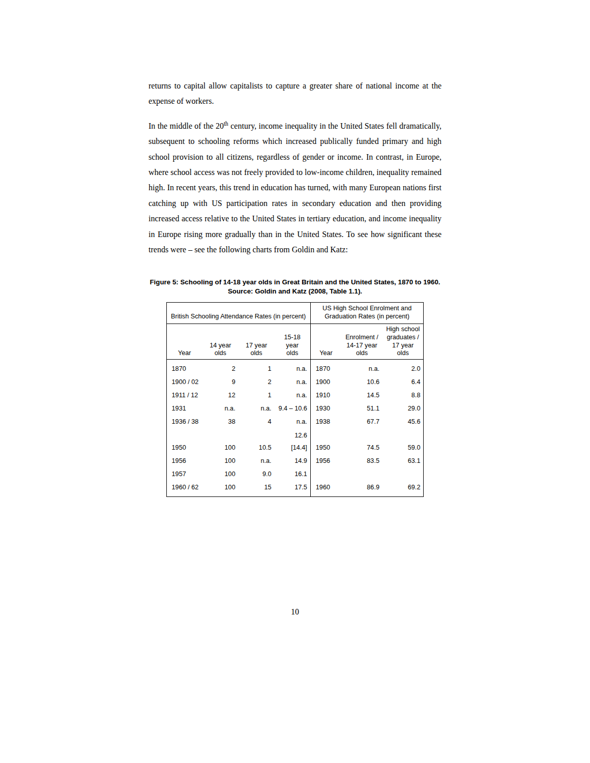returns to capital allow capitalists to capture a greater share of national income at the expense of workers.
In the middle of the 20th century, income inequality in the United States fell dramatically, subsequent to schooling reforms which increased publically funded primary and high school provision to all citizens, regardless of gender or income. In contrast, in Europe, where school access was not freely provided to low-income children, inequality remained high. In recent years, this trend in education has turned, with many European nations first catching up with US participation rates in secondary education and then providing increased access relative to the United States in tertiary education, and income inequality in Europe rising more gradually than in the United States. To see how significant these trends were – see the following charts from Goldin and Katz:
Figure 5: Schooling of 14-18 year olds in Great Britain and the United States, 1870 to 1960.
Source: Goldin and Katz (2008, Table 1.1).
| British Schooling Attendance Rates (in percent) | US High School Enrolment and Graduation Rates (in percent) |
| Year | 14 year olds | 17 year olds | 15-18 year olds | Year | Enrolment / 14-17 year olds | High school graduates / 17 year olds |
| 1870 | 2 | 1 | n.a. | 1870 | n.a. | 2.0 |
| 1900 / 02 | 9 | 2 | n.a. | 1900 | 10.6 | 6.4 |
| 1911 / 12 | 12 | 1 | n.a. | 1910 | 14.5 | 8.8 |
| 1931 | n.a. | n.a. | 9.4 – 10.6 | 1930 | 51.1 | 29.0 |
| 1936 / 38 | 38 | 4 | n.a. | 1938 | 67.7 | 45.6 |
| 1950 | 100 | 10.5 | 12.6 [14.4] | 1950 | 74.5 | 59.0 |
| 1956 | 100 | n.a. | 14.9 | 1956 | 83.5 | 63.1 |
| 1957 | 100 | 9.0 | 16.1 | | | |
| 1960 / 62 | 100 | 15 | 17.5 | 1960 | 86.9 | 69.2 |
10